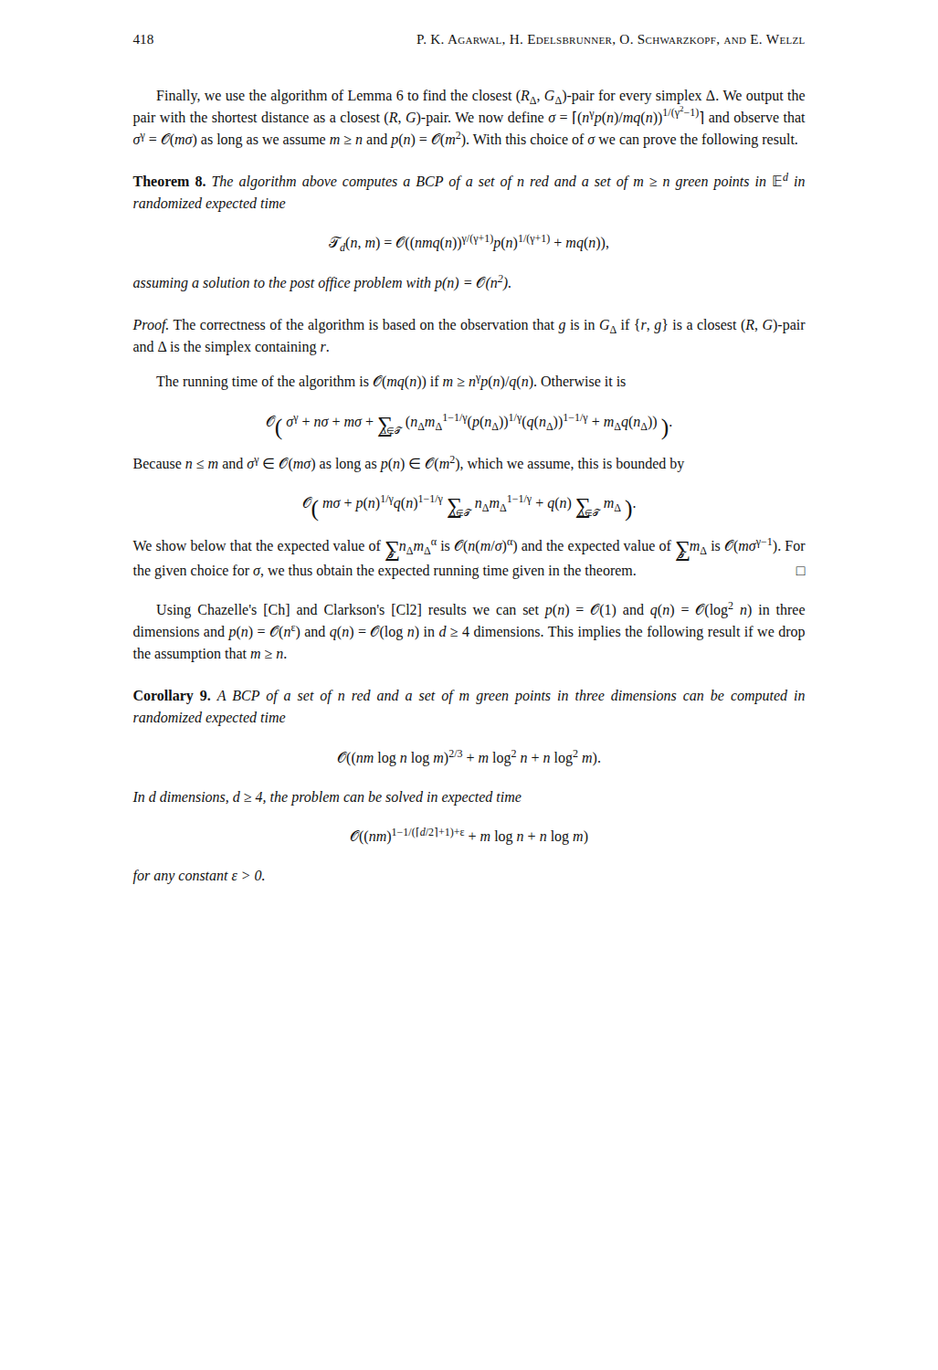418 P. K. Agarwal, H. Edelsbrunner, O. Schwarzkopf, and E. Welzl
Finally, we use the algorithm of Lemma 6 to find the closest (RΔ, GΔ)-pair for every simplex Δ. We output the pair with the shortest distance as a closest (R, G)-pair. We now define σ = ⌈(nγp(n)/mq(n))1/(γ2−1)⌉ and observe that σγ = 𝒪(mσ) as long as we assume m ≥ n and p(n) = 𝒪(m2). With this choice of σ we can prove the following result.
Theorem 8. The algorithm above computes a BCP of a set of n red and a set of m ≥ n green points in 𝔼d in randomized expected time
𝒯d(n, m) = 𝒪((nmq(n))γ/(γ+1)p(n)1/(γ+1) + mq(n)),
assuming a solution to the post office problem with p(n) = 𝒪(n2).
Proof. The correctness of the algorithm is based on the observation that g is in GΔ if {r, g} is a closest (R, G)-pair and Δ is the simplex containing r.
The running time of the algorithm is 𝒪(mq(n)) if m ≥ nγp(n)/q(n). Otherwise it is
𝒪( σγ + nσ + mσ + ∑Δ∈𝒯 (nΔmΔ1−1/γ(p(nΔ))1/γ(q(nΔ))1−1/γ + mΔq(nΔ)) ).
Because n ≤ m and σγ ∈ 𝒪(mσ) as long as p(n) ∈ 𝒪(m2), which we assume, this is bounded by
𝒪( mσ + p(n)1/γq(n)1−1/γ ∑Δ∈𝒯 nΔmΔ1−1/γ + q(n) ∑Δ∈𝒯 mΔ ).
We show below that the expected value of ∑𝒯 nΔmΔα is 𝒪(n(m/σ)α) and the expected value of ∑𝒯 mΔ is 𝒪(mσγ−1). For the given choice for σ, we thus obtain the expected running time given in the theorem. □
Using Chazelle's [Ch] and Clarkson's [Cl2] results we can set p(n) = 𝒪(1) and q(n) = 𝒪(log2 n) in three dimensions and p(n) = 𝒪(nε) and q(n) = 𝒪(log n) in d ≥ 4 dimensions. This implies the following result if we drop the assumption that m ≥ n.
Corollary 9. A BCP of a set of n red and a set of m green points in three dimensions can be computed in randomized expected time
𝒪((nm log n log m)2/3 + m log2 n + n log2 m).
In d dimensions, d ≥ 4, the problem can be solved in expected time
𝒪((nm)1−1/(⌈d/2⌉+1)+ε + m log n + n log m)
for any constant ε > 0.